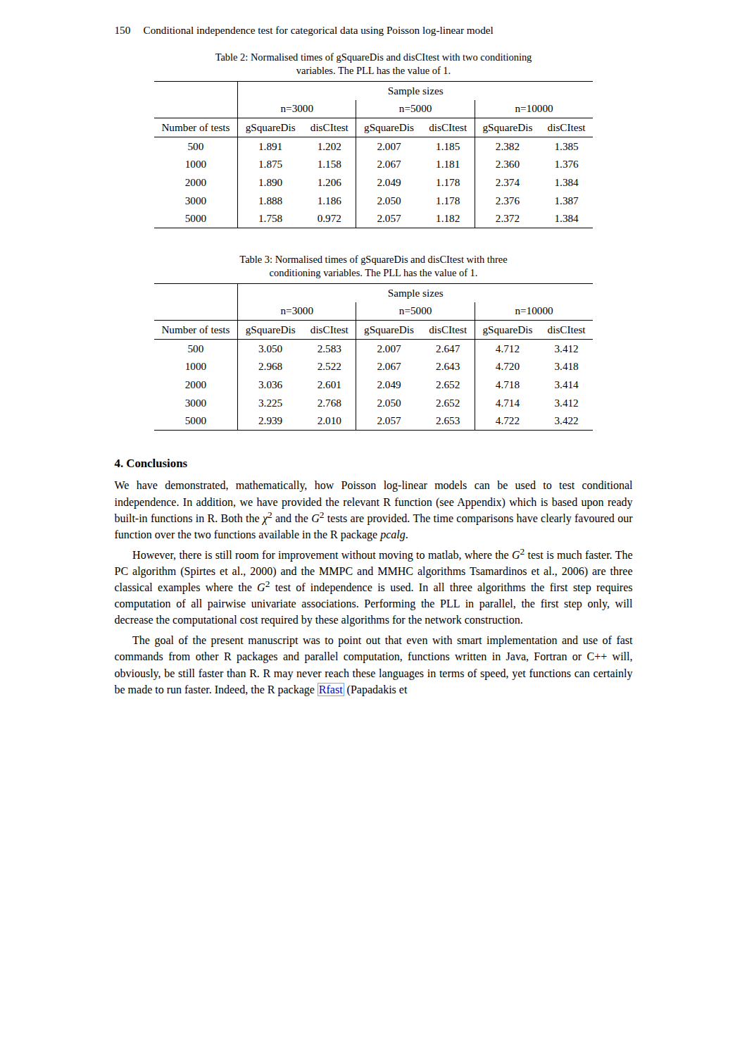150 Conditional independence test for categorical data using Poisson log-linear model
Table 2: Normalised times of gSquareDis and disCItest with two conditioning variables. The PLL has the value of 1.
| | Sample sizes |
| | n=3000 | n=5000 | n=10000 |
| Number of tests | gSquareDis | disCItest | gSquareDis | disCItest | gSquareDis | disCItest |
| 500 | 1.891 | 1.202 | 2.007 | 1.185 | 2.382 | 1.385 |
| 1000 | 1.875 | 1.158 | 2.067 | 1.181 | 2.360 | 1.376 |
| 2000 | 1.890 | 1.206 | 2.049 | 1.178 | 2.374 | 1.384 |
| 3000 | 1.888 | 1.186 | 2.050 | 1.178 | 2.376 | 1.387 |
| 5000 | 1.758 | 0.972 | 2.057 | 1.182 | 2.372 | 1.384 |
Table 3: Normalised times of gSquareDis and disCItest with three conditioning variables. The PLL has the value of 1.
| | Sample sizes |
| | n=3000 | n=5000 | n=10000 |
| Number of tests | gSquareDis | disCItest | gSquareDis | disCItest | gSquareDis | disCItest |
| 500 | 3.050 | 2.583 | 2.007 | 2.647 | 4.712 | 3.412 |
| 1000 | 2.968 | 2.522 | 2.067 | 2.643 | 4.720 | 3.418 |
| 2000 | 3.036 | 2.601 | 2.049 | 2.652 | 4.718 | 3.414 |
| 3000 | 3.225 | 2.768 | 2.050 | 2.652 | 4.714 | 3.412 |
| 5000 | 2.939 | 2.010 | 2.057 | 2.653 | 4.722 | 3.422 |
4. Conclusions
We have demonstrated, mathematically, how Poisson log-linear models can be used to test conditional independence. In addition, we have provided the relevant R function (see Appendix) which is based upon ready built-in functions in R. Both the χ2 and the G2 tests are provided. The time comparisons have clearly favoured our function over the two functions available in the R package pcalg.
However, there is still room for improvement without moving to matlab, where the G2 test is much faster. The PC algorithm (Spirtes et al., 2000) and the MMPC and MMHC algorithms Tsamardinos et al., 2006) are three classical examples where the G2 test of independence is used. In all three algorithms the first step requires computation of all pairwise univariate associations. Performing the PLL in parallel, the first step only, will decrease the computational cost required by these algorithms for the network construction.
The goal of the present manuscript was to point out that even with smart implementation and use of fast commands from other R packages and parallel computation, functions written in Java, Fortran or C++ will, obviously, be still faster than R. R may never reach these languages in terms of speed, yet functions can certainly be made to run faster. Indeed, the R package Rfast (Papadakis et